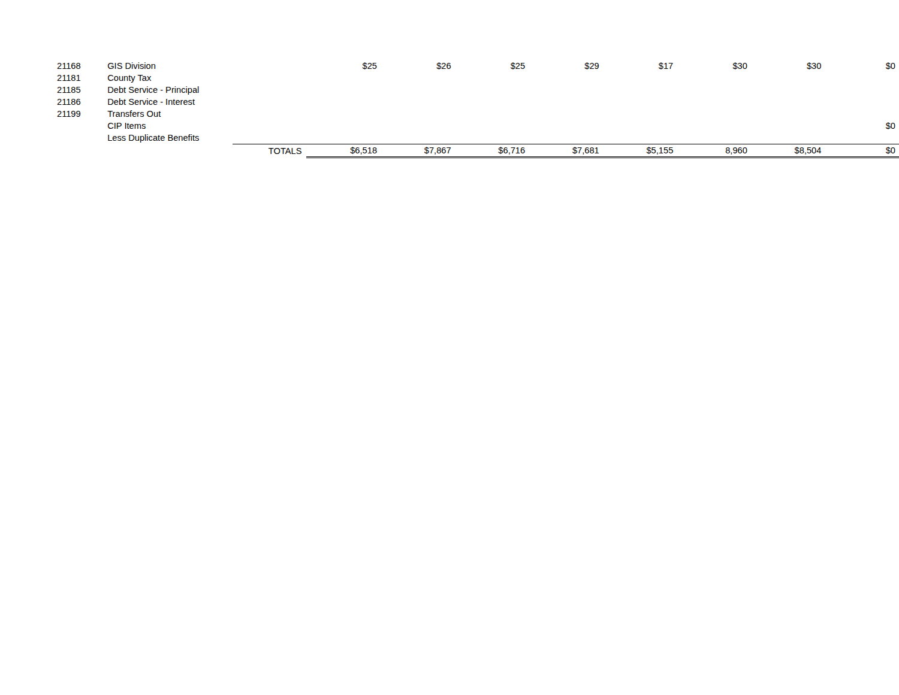| 21168 | GIS Division | | $25 | $26 | $25 | $29 | $17 | $30 | $30 | $0 |
| 21181 | County Tax | | | | | | | | | |
| 21185 | Debt Service - Principal | | | | | | | | | |
| 21186 | Debt Service - Interest | | | | | | | | | |
| 21199 | Transfers Out | | | | | | | | | |
| | CIP Items | | | | | | | | | $0 |
| | Less Duplicate Benefits | | | | | | | | | |
| | | TOTALS | $6,518 | $7,867 | $6,716 | $7,681 | $5,155 | 8,960 | $8,504 | $0 |